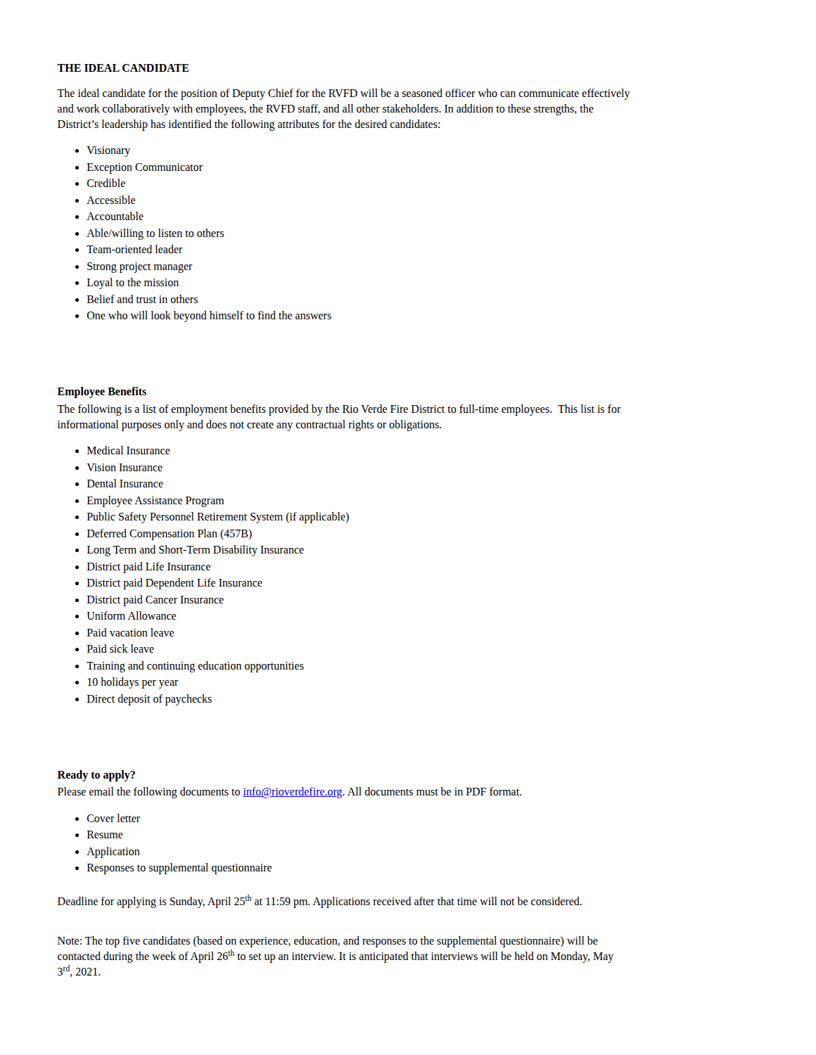THE IDEAL CANDIDATE
The ideal candidate for the position of Deputy Chief for the RVFD will be a seasoned officer who can communicate effectively and work collaboratively with employees, the RVFD staff, and all other stakeholders. In addition to these strengths, the District’s leadership has identified the following attributes for the desired candidates:
Visionary
Exception Communicator
Credible
Accessible
Accountable
Able/willing to listen to others
Team-oriented leader
Strong project manager
Loyal to the mission
Belief and trust in others
One who will look beyond himself to find the answers
Employee Benefits
The following is a list of employment benefits provided by the Rio Verde Fire District to full-time employees. This list is for informational purposes only and does not create any contractual rights or obligations.
Medical Insurance
Vision Insurance
Dental Insurance
Employee Assistance Program
Public Safety Personnel Retirement System (if applicable)
Deferred Compensation Plan (457B)
Long Term and Short-Term Disability Insurance
District paid Life Insurance
District paid Dependent Life Insurance
District paid Cancer Insurance
Uniform Allowance
Paid vacation leave
Paid sick leave
Training and continuing education opportunities
10 holidays per year
Direct deposit of paychecks
Ready to apply?
Please email the following documents to info@rioverdefire.org. All documents must be in PDF format.
Cover letter
Resume
Application
Responses to supplemental questionnaire
Deadline for applying is Sunday, April 25th at 11:59 pm. Applications received after that time will not be considered.
Note: The top five candidates (based on experience, education, and responses to the supplemental questionnaire) will be contacted during the week of April 26th to set up an interview. It is anticipated that interviews will be held on Monday, May 3rd, 2021.